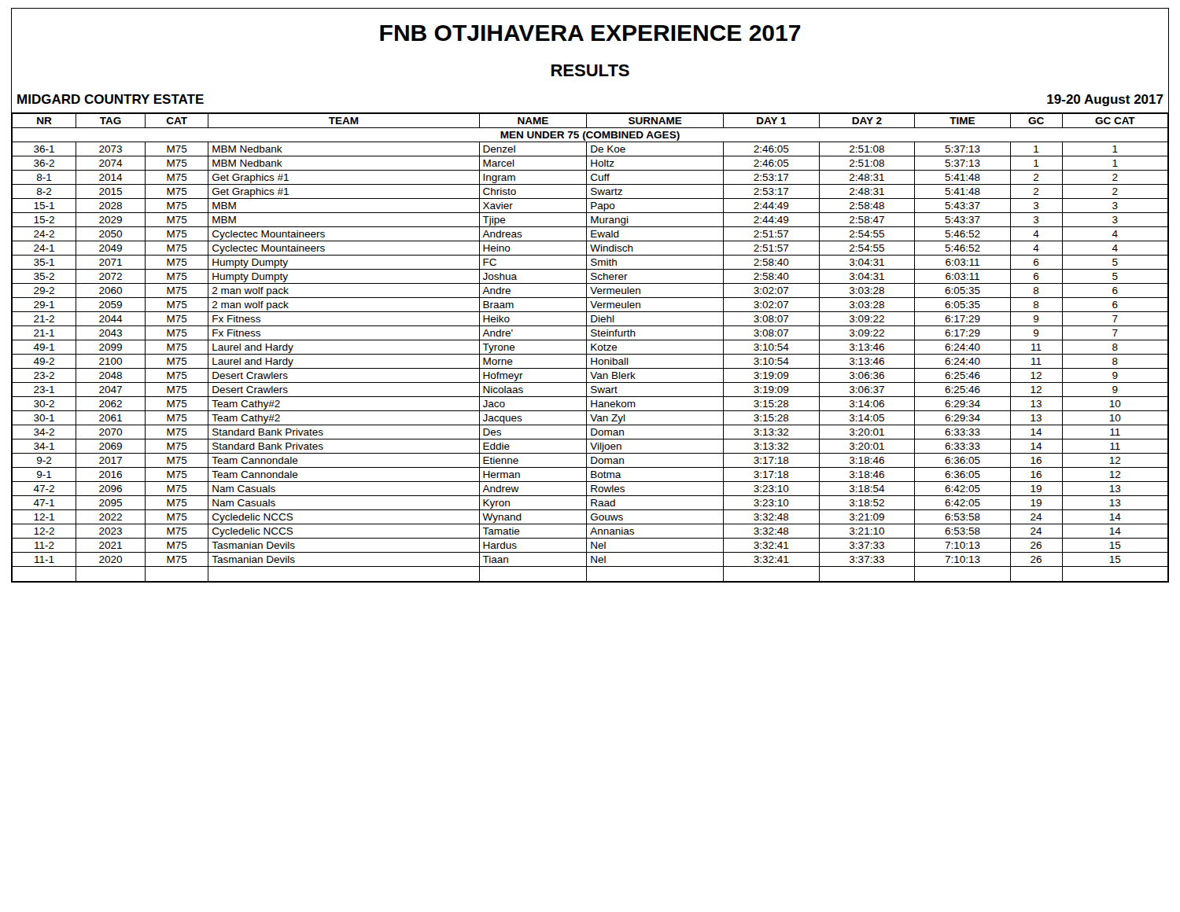FNB OTJIHAVERA EXPERIENCE 2017
RESULTS
MIDGARD COUNTRY ESTATE 19-20 August 2017
| NR | TAG | CAT | TEAM | NAME | SURNAME | DAY 1 | DAY 2 | TIME | GC | GC CAT |
| --- | --- | --- | --- | --- | --- | --- | --- | --- | --- | --- |
| MEN UNDER 75 (COMBINED AGES) |
| 36-1 | 2073 | M75 | MBM Nedbank | Denzel | De Koe | 2:46:05 | 2:51:08 | 5:37:13 | 1 | 1 |
| 36-2 | 2074 | M75 | MBM Nedbank | Marcel | Holtz | 2:46:05 | 2:51:08 | 5:37:13 | 1 | 1 |
| 8-1 | 2014 | M75 | Get Graphics #1 | Ingram | Cuff | 2:53:17 | 2:48:31 | 5:41:48 | 2 | 2 |
| 8-2 | 2015 | M75 | Get Graphics #1 | Christo | Swartz | 2:53:17 | 2:48:31 | 5:41:48 | 2 | 2 |
| 15-1 | 2028 | M75 | MBM | Xavier | Papo | 2:44:49 | 2:58:48 | 5:43:37 | 3 | 3 |
| 15-2 | 2029 | M75 | MBM | Tjipe | Murangi | 2:44:49 | 2:58:47 | 5:43:37 | 3 | 3 |
| 24-2 | 2050 | M75 | Cyclectec Mountaineers | Andreas | Ewald | 2:51:57 | 2:54:55 | 5:46:52 | 4 | 4 |
| 24-1 | 2049 | M75 | Cyclectec Mountaineers | Heino | Windisch | 2:51:57 | 2:54:55 | 5:46:52 | 4 | 4 |
| 35-1 | 2071 | M75 | Humpty Dumpty | FC | Smith | 2:58:40 | 3:04:31 | 6:03:11 | 6 | 5 |
| 35-2 | 2072 | M75 | Humpty Dumpty | Joshua | Scherer | 2:58:40 | 3:04:31 | 6:03:11 | 6 | 5 |
| 29-2 | 2060 | M75 | 2 man wolf pack | Andre | Vermeulen | 3:02:07 | 3:03:28 | 6:05:35 | 8 | 6 |
| 29-1 | 2059 | M75 | 2 man wolf pack | Braam | Vermeulen | 3:02:07 | 3:03:28 | 6:05:35 | 8 | 6 |
| 21-2 | 2044 | M75 | Fx Fitness | Heiko | Diehl | 3:08:07 | 3:09:22 | 6:17:29 | 9 | 7 |
| 21-1 | 2043 | M75 | Fx Fitness | Andre' | Steinfurth | 3:08:07 | 3:09:22 | 6:17:29 | 9 | 7 |
| 49-1 | 2099 | M75 | Laurel and Hardy | Tyrone | Kotze | 3:10:54 | 3:13:46 | 6:24:40 | 11 | 8 |
| 49-2 | 2100 | M75 | Laurel and Hardy | Morne | Honiball | 3:10:54 | 3:13:46 | 6:24:40 | 11 | 8 |
| 23-2 | 2048 | M75 | Desert Crawlers | Hofmeyr | Van Blerk | 3:19:09 | 3:06:36 | 6:25:46 | 12 | 9 |
| 23-1 | 2047 | M75 | Desert Crawlers | Nicolaas | Swart | 3:19:09 | 3:06:37 | 6:25:46 | 12 | 9 |
| 30-2 | 2062 | M75 | Team Cathy#2 | Jaco | Hanekom | 3:15:28 | 3:14:06 | 6:29:34 | 13 | 10 |
| 30-1 | 2061 | M75 | Team Cathy#2 | Jacques | Van Zyl | 3:15:28 | 3:14:05 | 6:29:34 | 13 | 10 |
| 34-2 | 2070 | M75 | Standard Bank Privates | Des | Doman | 3:13:32 | 3:20:01 | 6:33:33 | 14 | 11 |
| 34-1 | 2069 | M75 | Standard Bank Privates | Eddie | Viljoen | 3:13:32 | 3:20:01 | 6:33:33 | 14 | 11 |
| 9-2 | 2017 | M75 | Team Cannondale | Etienne | Doman | 3:17:18 | 3:18:46 | 6:36:05 | 16 | 12 |
| 9-1 | 2016 | M75 | Team Cannondale | Herman | Botma | 3:17:18 | 3:18:46 | 6:36:05 | 16 | 12 |
| 47-2 | 2096 | M75 | Nam Casuals | Andrew | Rowles | 3:23:10 | 3:18:54 | 6:42:05 | 19 | 13 |
| 47-1 | 2095 | M75 | Nam Casuals | Kyron | Raad | 3:23:10 | 3:18:52 | 6:42:05 | 19 | 13 |
| 12-1 | 2022 | M75 | Cycledelic NCCS | Wynand | Gouws | 3:32:48 | 3:21:09 | 6:53:58 | 24 | 14 |
| 12-2 | 2023 | M75 | Cycledelic NCCS | Tamatie | Annanias | 3:32:48 | 3:21:10 | 6:53:58 | 24 | 14 |
| 11-2 | 2021 | M75 | Tasmanian Devils | Hardus | Nel | 3:32:41 | 3:37:33 | 7:10:13 | 26 | 15 |
| 11-1 | 2020 | M75 | Tasmanian Devils | Tiaan | Nel | 3:32:41 | 3:37:33 | 7:10:13 | 26 | 15 |